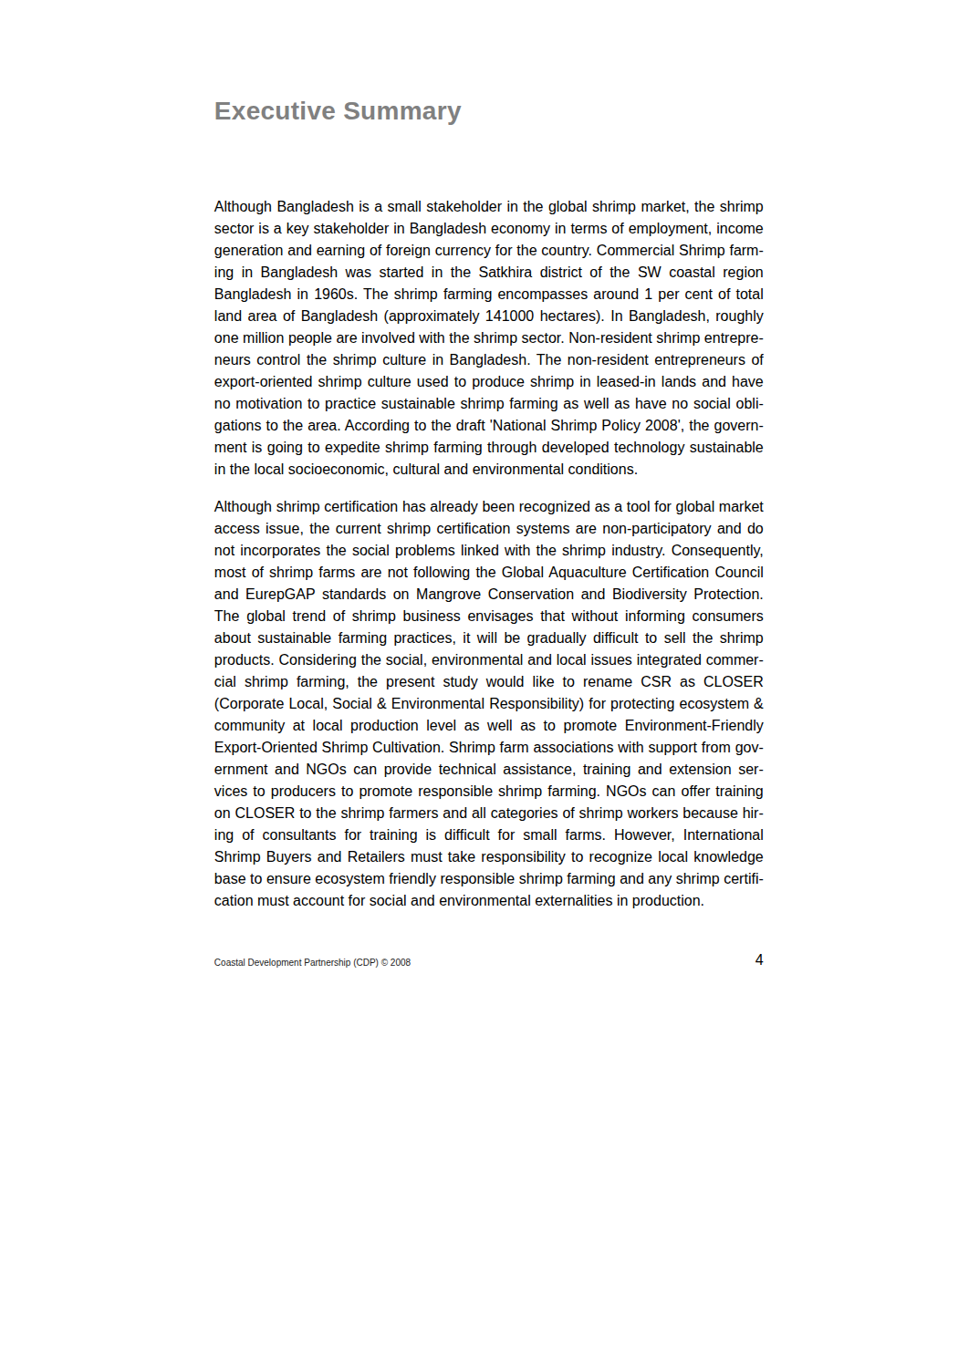Executive Summary
Although Bangladesh is a small stakeholder in the global shrimp market, the shrimp sector is a key stakeholder in Bangladesh economy in terms of employment, income generation and earning of foreign currency for the country. Commercial Shrimp farming in Bangladesh was started in the Satkhira district of the SW coastal region Bangladesh in 1960s. The shrimp farming encompasses around 1 per cent of total land area of Bangladesh (approximately 141000 hectares). In Bangladesh, roughly one million people are involved with the shrimp sector. Non-resident shrimp entrepreneurs control the shrimp culture in Bangladesh. The non-resident entrepreneurs of export-oriented shrimp culture used to produce shrimp in leased-in lands and have no motivation to practice sustainable shrimp farming as well as have no social obligations to the area. According to the draft 'National Shrimp Policy 2008', the government is going to expedite shrimp farming through developed technology sustainable in the local socioeconomic, cultural and environmental conditions.
Although shrimp certification has already been recognized as a tool for global market access issue, the current shrimp certification systems are non-participatory and do not incorporates the social problems linked with the shrimp industry. Consequently, most of shrimp farms are not following the Global Aquaculture Certification Council and EurepGAP standards on Mangrove Conservation and Biodiversity Protection. The global trend of shrimp business envisages that without informing consumers about sustainable farming practices, it will be gradually difficult to sell the shrimp products. Considering the social, environmental and local issues integrated commercial shrimp farming, the present study would like to rename CSR as CLOSER (Corporate Local, Social & Environmental Responsibility) for protecting ecosystem & community at local production level as well as to promote Environment-Friendly Export-Oriented Shrimp Cultivation. Shrimp farm associations with support from government and NGOs can provide technical assistance, training and extension services to producers to promote responsible shrimp farming. NGOs can offer training on CLOSER to the shrimp farmers and all categories of shrimp workers because hiring of consultants for training is difficult for small farms. However, International Shrimp Buyers and Retailers must take responsibility to recognize local knowledge base to ensure ecosystem friendly responsible shrimp farming and any shrimp certification must account for social and environmental externalities in production.
Coastal Development Partnership (CDP) © 2008
4